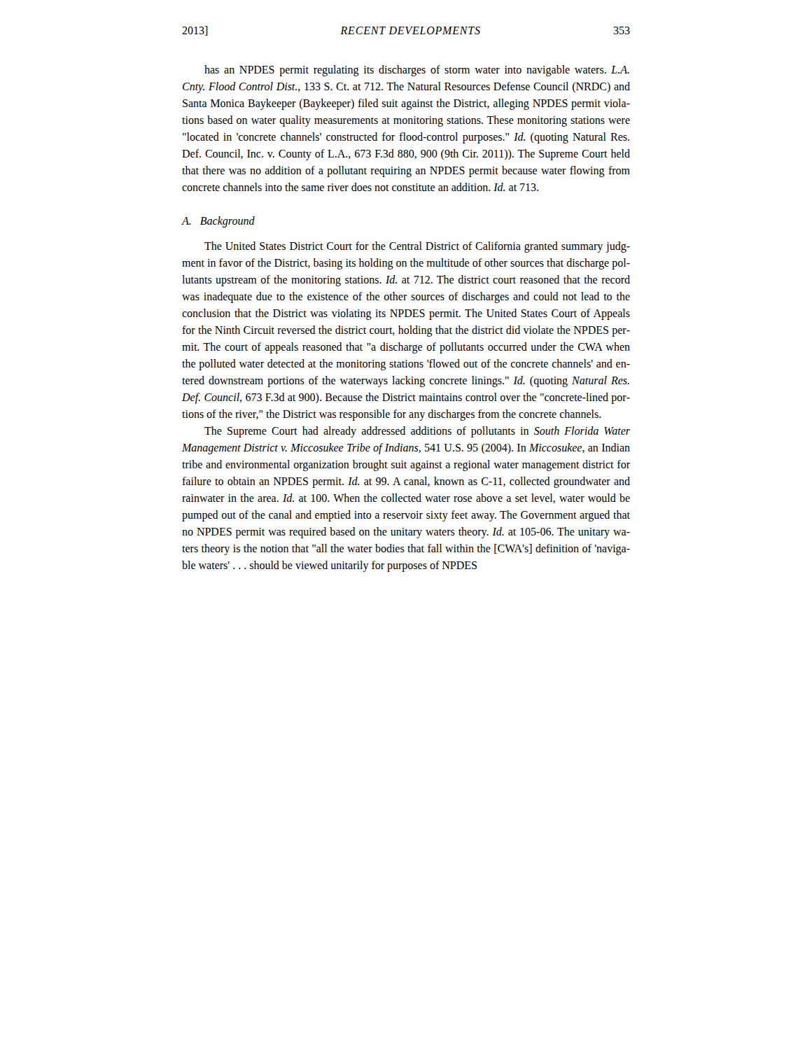2013] RECENT DEVELOPMENTS 353
has an NPDES permit regulating its discharges of storm water into navigable waters. L.A. Cnty. Flood Control Dist., 133 S. Ct. at 712. The Natural Resources Defense Council (NRDC) and Santa Monica Baykeeper (Baykeeper) filed suit against the District, alleging NPDES permit violations based on water quality measurements at monitoring stations. These monitoring stations were "located in 'concrete channels' constructed for flood-control purposes." Id. (quoting Natural Res. Def. Council, Inc. v. County of L.A., 673 F.3d 880, 900 (9th Cir. 2011)). The Supreme Court held that there was no addition of a pollutant requiring an NPDES permit because water flowing from concrete channels into the same river does not constitute an addition. Id. at 713.
A. Background
The United States District Court for the Central District of California granted summary judgment in favor of the District, basing its holding on the multitude of other sources that discharge pollutants upstream of the monitoring stations. Id. at 712. The district court reasoned that the record was inadequate due to the existence of the other sources of discharges and could not lead to the conclusion that the District was violating its NPDES permit. The United States Court of Appeals for the Ninth Circuit reversed the district court, holding that the district did violate the NPDES permit. The court of appeals reasoned that "a discharge of pollutants occurred under the CWA when the polluted water detected at the monitoring stations 'flowed out of the concrete channels' and entered downstream portions of the waterways lacking concrete linings." Id. (quoting Natural Res. Def. Council, 673 F.3d at 900). Because the District maintains control over the "concrete-lined portions of the river," the District was responsible for any discharges from the concrete channels.
The Supreme Court had already addressed additions of pollutants in South Florida Water Management District v. Miccosukee Tribe of Indians, 541 U.S. 95 (2004). In Miccosukee, an Indian tribe and environmental organization brought suit against a regional water management district for failure to obtain an NPDES permit. Id. at 99. A canal, known as C-11, collected groundwater and rainwater in the area. Id. at 100. When the collected water rose above a set level, water would be pumped out of the canal and emptied into a reservoir sixty feet away. The Government argued that no NPDES permit was required based on the unitary waters theory. Id. at 105-06. The unitary waters theory is the notion that "all the water bodies that fall within the [CWA's] definition of 'navigable waters' . . . should be viewed unitarily for purposes of NPDES